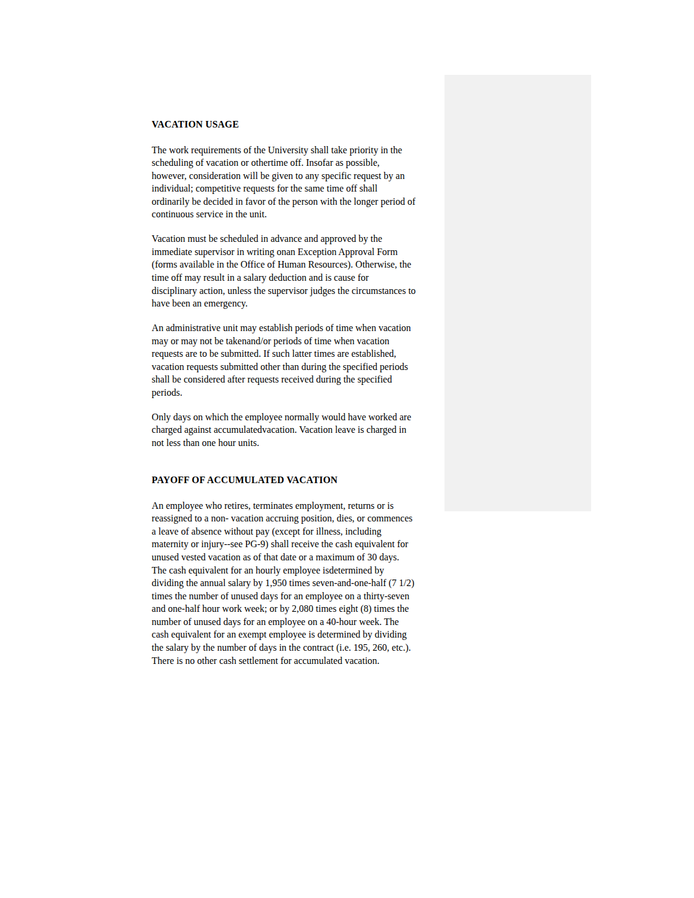VACATION USAGE
The work requirements of the University shall take priority in the scheduling of vacation or othertime off. Insofar as possible, however, consideration will be given to any specific request by an individual; competitive requests for the same time off shall ordinarily be decided in favor of the person with the longer period of continuous service in the unit.
Vacation must be scheduled in advance and approved by the immediate supervisor in writing onan Exception Approval Form (forms available in the Office of Human Resources). Otherwise, the time off may result in a salary deduction and is cause for disciplinary action, unless the supervisor judges the circumstances to have been an emergency.
An administrative unit may establish periods of time when vacation may or may not be takenand/or periods of time when vacation requests are to be submitted. If such latter times are established, vacation requests submitted other than during the specified periods shall be considered after requests received during the specified periods.
Only days on which the employee normally would have worked are charged against accumulatedvacation. Vacation leave is charged in not less than one hour units.
PAYOFF OF ACCUMULATED VACATION
An employee who retires, terminates employment, returns or is reassigned to a non- vacation accruing position, dies, or commences a leave of absence without pay (except for illness, including maternity or injury--see PG-9) shall receive the cash equivalent for unused vested vacation as of that date or a maximum of 30 days. The cash equivalent for an hourly employee isdetermined by dividing the annual salary by 1,950 times seven-and-one-half (7 1/2) times the number of unused days for an employee on a thirty-seven and one-half hour work week; or by 2,080 times eight (8) times the number of unused days for an employee on a 40-hour week. The cash equivalent for an exempt employee is determined by dividing the salary by the number of days in the contract (i.e. 195, 260, etc.). There is no other cash settlement for accumulated vacation.